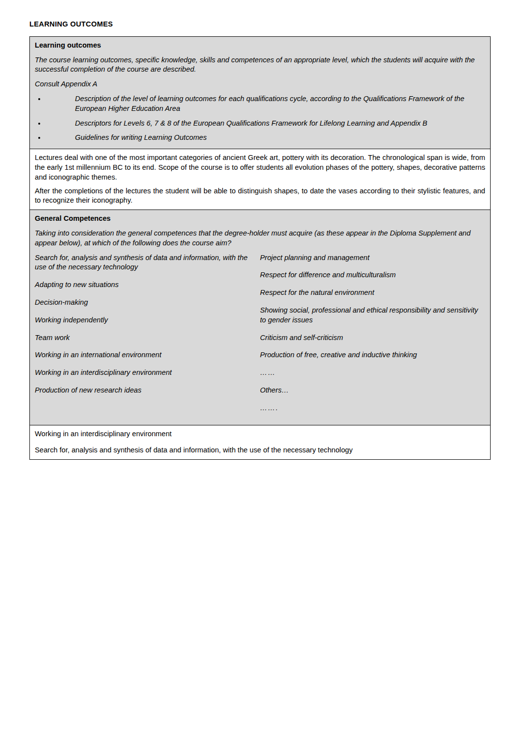LEARNING OUTCOMES
| Learning outcomes The course learning outcomes, specific knowledge, skills and competences of an appropriate level, which the students will acquire with the successful completion of the course are described. Consult Appendix A Description of the level of learning outcomes for each qualifications cycle, according to the Qualifications Framework of the European Higher Education Area Descriptors for Levels 6, 7 & 8 of the European Qualifications Framework for Lifelong Learning and Appendix B Guidelines for writing Learning Outcomes |
| Lectures deal with one of the most important categories of ancient Greek art, pottery with its decoration. The chronological span is wide, from the early 1st millennium BC to its end. Scope of the course is to offer students all evolution phases of the pottery, shapes, decorative patterns and iconographic themes. After the completions of the lectures the student will be able to distinguish shapes, to date the vases according to their stylistic features, and to recognize their iconography. |
| General Competences Taking into consideration the general competences that the degree-holder must acquire (as these appear in the Diploma Supplement and appear below), at which of the following does the course aim? / Search for, analysis and synthesis of data and information, with the use of the necessary technology Adapting to new situations Decision-making Working independently Team work Working in an international environment Working in an interdisciplinary environment Production of new research ideas / Project planning and management Respect for difference and multiculturalism Respect for the natural environment Showing social, professional and ethical responsibility and sensitivity to gender issues Criticism and self-criticism Production of free, creative and inductive thinking …… Others… ……. / |
| Working in an interdisciplinary environment Search for, analysis and synthesis of data and information, with the use of the necessary technology |